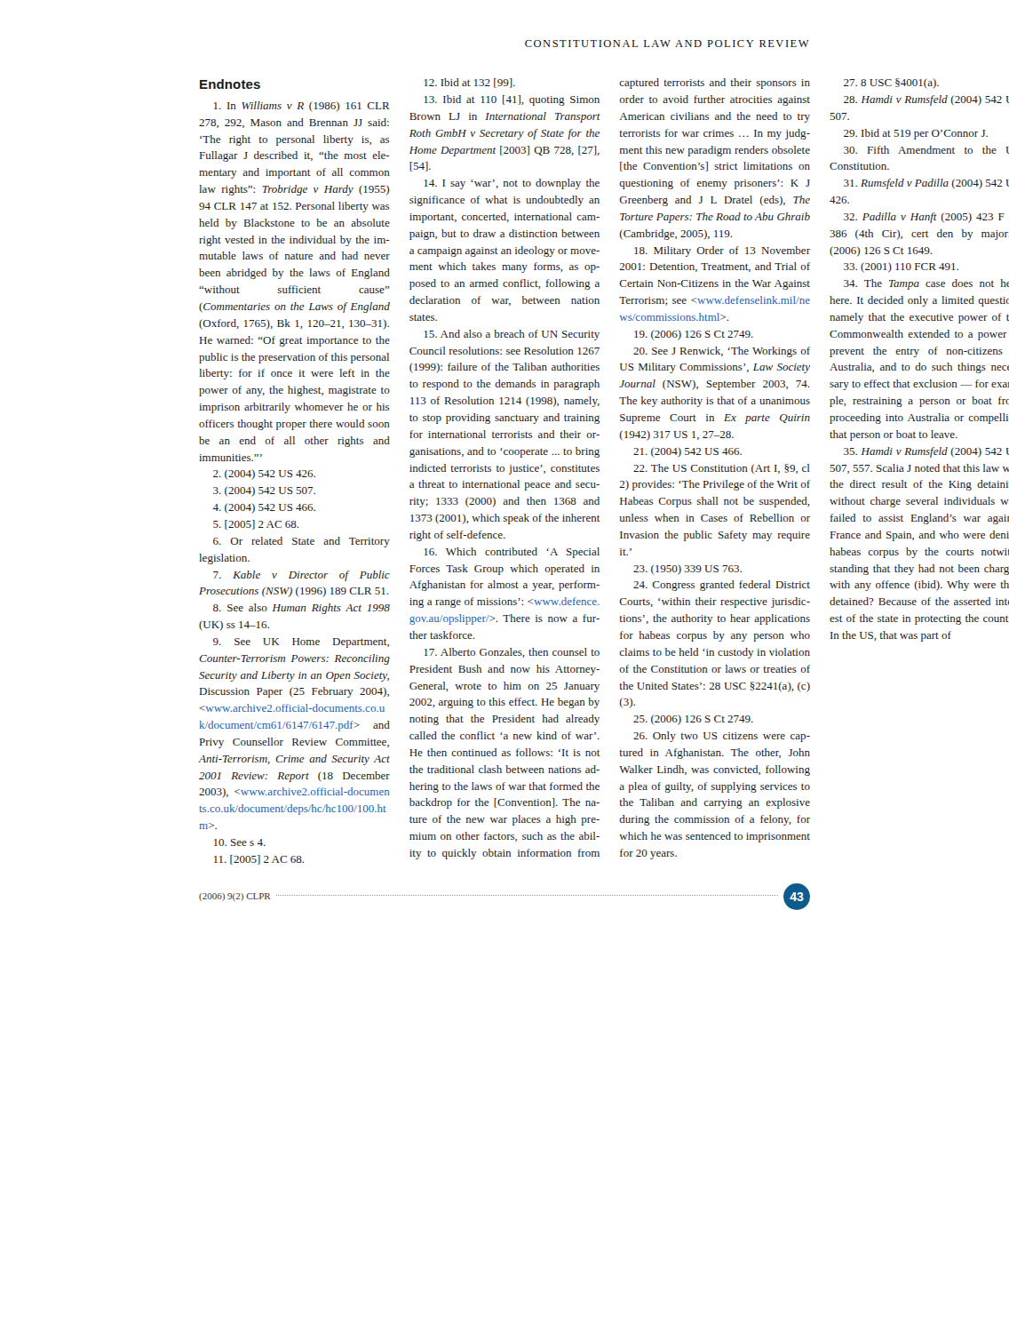Constitutional Law and Policy Review
Endnotes
1. In Williams v R (1986) 161 CLR 278, 292, Mason and Brennan JJ said: ‘The right to personal liberty is, as Fullagar J described it, “the most elementary and important of all common law rights”: Trobridge v Hardy (1955) 94 CLR 147 at 152. Personal liberty was held by Blackstone to be an absolute right vested in the individual by the immutable laws of nature and had never been abridged by the laws of England “without sufficient cause” (Commentaries on the Laws of England (Oxford, 1765), Bk 1, 120–21, 130–31). He warned: “Of great importance to the public is the preservation of this personal liberty: for if once it were left in the power of any, the highest, magistrate to imprison arbitrarily whomever he or his officers thought proper there would soon be an end of all other rights and immunities.”’
2. (2004) 542 US 426.
3. (2004) 542 US 507.
4. (2004) 542 US 466.
5. [2005] 2 AC 68.
6. Or related State and Territory legislation.
7. Kable v Director of Public Prosecutions (NSW) (1996) 189 CLR 51.
8. See also Human Rights Act 1998 (UK) ss 14–16.
9. See UK Home Department, Counter-Terrorism Powers: Reconciling Security and Liberty in an Open Society, Discussion Paper (25 February 2004), <www.archive2.official-documents.co.uk/document/cm61/6147/6147.pdf> and Privy Counsellor Review Committee, Anti-Terrorism, Crime and Security Act 2001 Review: Report (18 December 2003), <www.archive2.official-documents.co.uk/document/deps/hc/hc100/100.htm>.
10. See s 4.
11. [2005] 2 AC 68.
12. Ibid at 132 [99].
13. Ibid at 110 [41], quoting Simon Brown LJ in International Transport Roth GmbH v Secretary of State for the Home Department [2003] QB 728, [27], [54].
14. I say ‘war’, not to downplay the significance of what is undoubtedly an important, concerted, international campaign, but to draw a distinction between a campaign against an ideology or movement which takes many forms, as opposed to an armed conflict, following a declaration of war, between nation states.
15. And also a breach of UN Security Council resolutions: see Resolution 1267 (1999): failure of the Taliban authorities to respond to the demands in paragraph 113 of Resolution 1214 (1998), namely, to stop providing sanctuary and training for international terrorists and their organisations, and to ‘cooperate ... to bring indicted terrorists to justice’, constitutes a threat to international peace and security; 1333 (2000) and then 1368 and 1373 (2001), which speak of the inherent right of self-defence.
16. Which contributed ‘A Special Forces Task Group which operated in Afghanistan for almost a year, performing a range of missions’: <www.defence.gov.au/opslipper/>. There is now a further taskforce.
17. Alberto Gonzales, then counsel to President Bush and now his Attorney-General, wrote to him on 25 January 2002, arguing to this effect. He began by noting that the President had already called the conflict ‘a new kind of war’. He then continued as follows: ‘It is not the traditional clash between nations adhering to the laws of war that formed the backdrop for the [Convention]. The nature of the new war places a high premium on other factors, such as the ability to quickly obtain information from captured terrorists and their sponsors in order to avoid further atrocities against American civilians and the need to try terrorists for war crimes … In my judgment this new paradigm renders obsolete [the Convention’s] strict limitations on questioning of enemy prisoners’: K J Greenberg and J L Dratel (eds), The Torture Papers: The Road to Abu Ghraib (Cambridge, 2005), 119.
18. Military Order of 13 November 2001: Detention, Treatment, and Trial of Certain Non-Citizens in the War Against Terrorism; see <www.defenselink.mil/news/commissions.html>.
19. (2006) 126 S Ct 2749.
20. See J Renwick, ‘The Workings of US Military Commissions’, Law Society Journal (NSW), September 2003, 74. The key authority is that of a unanimous Supreme Court in Ex parte Quirin (1942) 317 US 1, 27–28.
21. (2004) 542 US 466.
22. The US Constitution (Art I, §9, cl 2) provides: ‘The Privilege of the Writ of Habeas Corpus shall not be suspended, unless when in Cases of Rebellion or Invasion the public Safety may require it.’
23. (1950) 339 US 763.
24. Congress granted federal District Courts, ‘within their respective jurisdictions’, the authority to hear applications for habeas corpus by any person who claims to be held ‘in custody in violation of the Constitution or laws or treaties of the United States’: 28 USC §2241(a), (c)(3).
25. (2006) 126 S Ct 2749.
26. Only two US citizens were captured in Afghanistan. The other, John Walker Lindh, was convicted, following a plea of guilty, of supplying services to the Taliban and carrying an explosive during the commission of a felony, for which he was sentenced to imprisonment for 20 years.
27. 8 USC §4001(a).
28. Hamdi v Rumsfeld (2004) 542 US 507.
29. Ibid at 519 per O’Connor J.
30. Fifth Amendment to the US Constitution.
31. Rumsfeld v Padilla (2004) 542 US 426.
32. Padilla v Hanft (2005) 423 F 3d 386 (4th Cir), cert den by majority (2006) 126 S Ct 1649.
33. (2001) 110 FCR 491.
34. The Tampa case does not help here. It decided only a limited question, namely that the executive power of the Commonwealth extended to a power to prevent the entry of non-citizens to Australia, and to do such things necessary to effect that exclusion — for example, restraining a person or boat from proceeding into Australia or compelling that person or boat to leave.
35. Hamdi v Rumsfeld (2004) 542 US 507, 557. Scalia J noted that this law was the direct result of the King detaining without charge several individuals who failed to assist England’s war against France and Spain, and who were denied habeas corpus by the courts notwithstanding that they had not been charged with any offence (ibid). Why were they detained? Because of the asserted interest of the state in protecting the country. In the US, that was part of
(2006) 9(2) CLPR 43